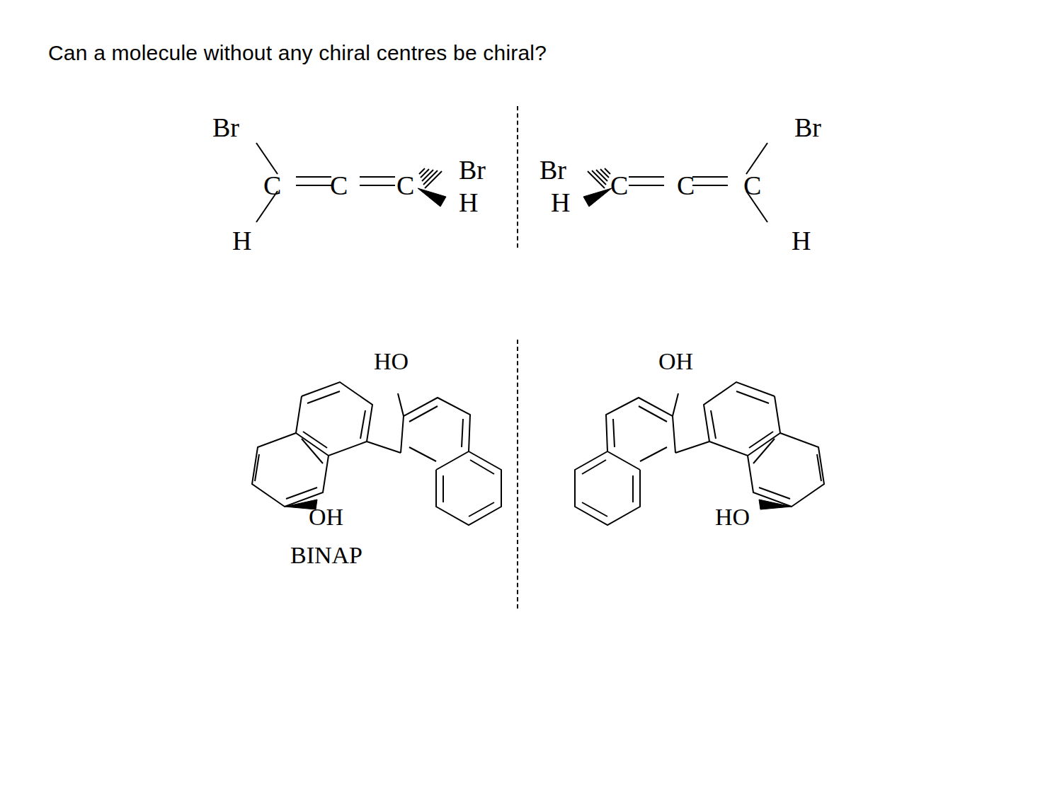Can a molecule without any chiral centres be chiral?
Br C C C Br H H
Br H C C C Br H
HO OH BINAP
OH HO